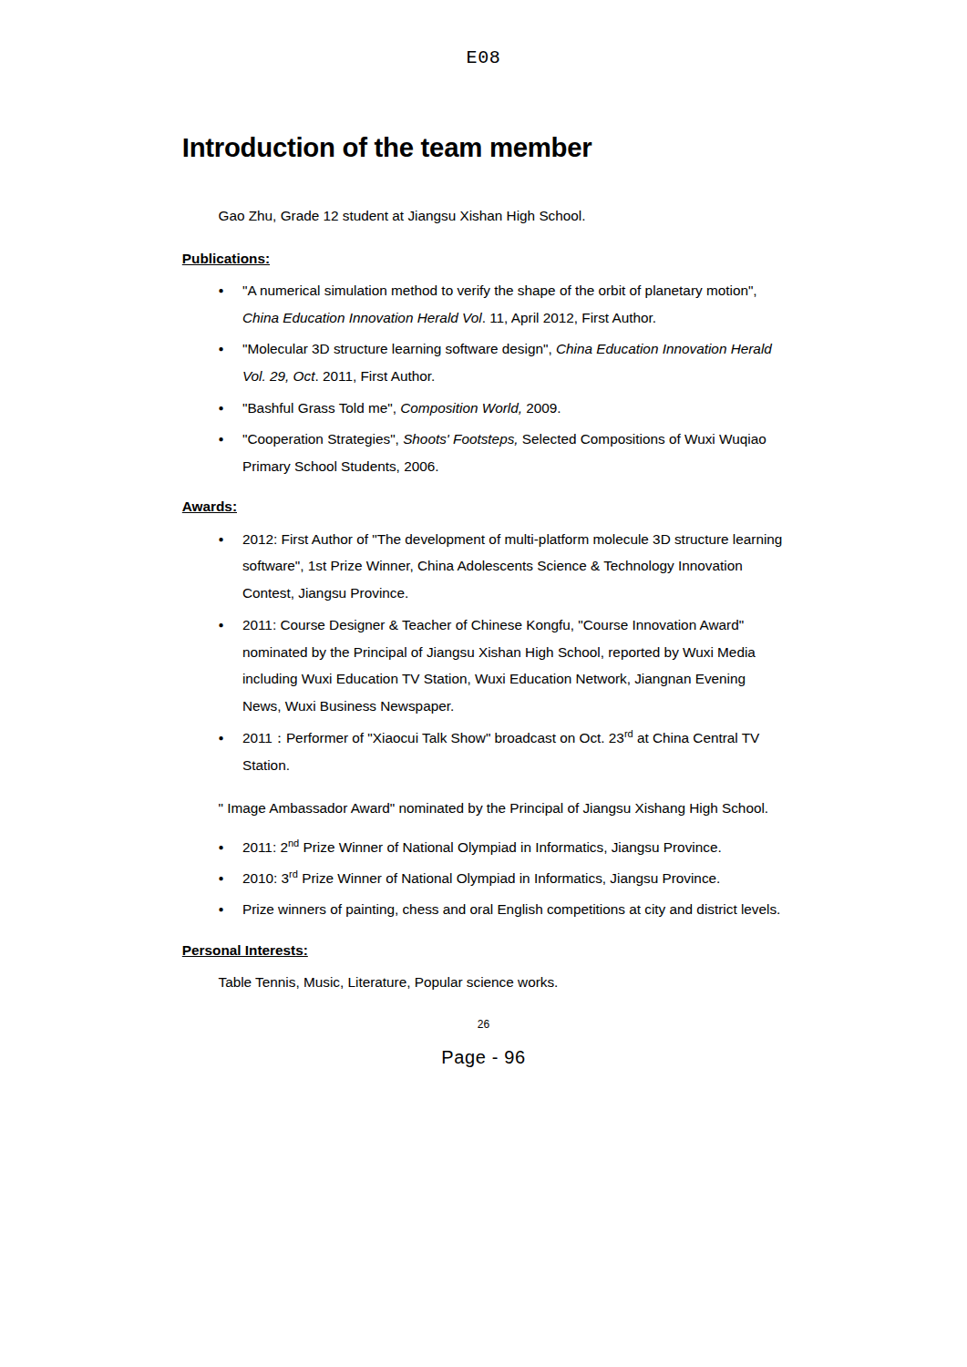E08
Introduction of the team member
Gao Zhu, Grade 12 student at Jiangsu Xishan High School.
Publications:
"A numerical simulation method to verify the shape of the orbit of planetary motion", China Education Innovation Herald Vol. 11, April 2012, First Author.
"Molecular 3D structure learning software design", China Education Innovation Herald Vol. 29, Oct. 2011, First Author.
"Bashful Grass Told me", Composition World, 2009.
"Cooperation Strategies", Shoots' Footsteps, Selected Compositions of Wuxi Wuqiao Primary School Students, 2006.
Awards:
2012: First Author of "The development of multi-platform molecule 3D structure learning software", 1st Prize Winner, China Adolescents Science & Technology Innovation Contest, Jiangsu Province.
2011: Course Designer & Teacher of Chinese Kongfu, "Course Innovation Award" nominated by the Principal of Jiangsu Xishan High School, reported by Wuxi Media including Wuxi Education TV Station, Wuxi Education Network, Jiangnan Evening News, Wuxi Business Newspaper.
2011：Performer of "Xiaocui Talk Show" broadcast on Oct. 23rd at China Central TV Station.
" Image Ambassador Award" nominated by the Principal of Jiangsu Xishang High School.
2011: 2nd Prize Winner of National Olympiad in Informatics, Jiangsu Province.
2010: 3rd Prize Winner of National Olympiad in Informatics, Jiangsu Province.
Prize winners of painting, chess and oral English competitions at city and district levels.
Personal Interests:
Table Tennis, Music, Literature, Popular science works.
26
Page - 96